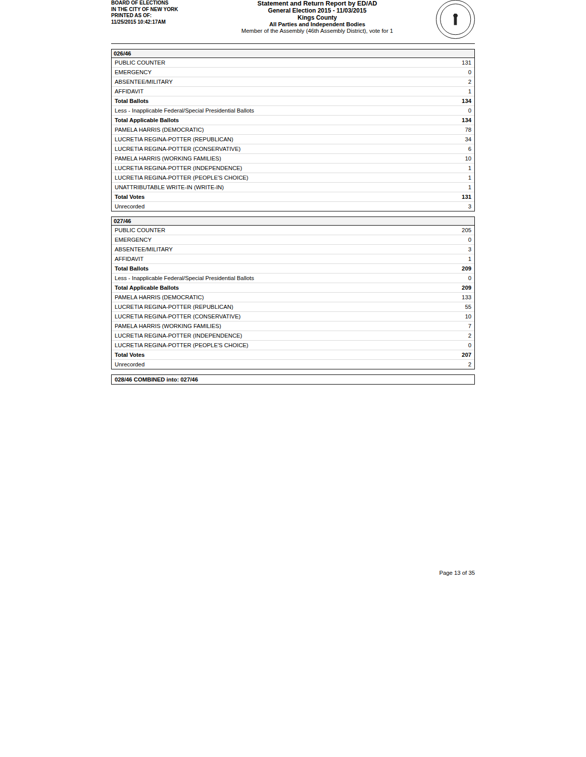BOARD OF ELECTIONS
IN THE CITY OF NEW YORK
PRINTED AS OF:
11/25/2015 10:42:17AM
Statement and Return Report by ED/AD
General Election 2015 - 11/03/2015
Kings County
All Parties and Independent Bodies
Member of the Assembly (46th Assembly District), vote for 1
026/46
| PUBLIC COUNTER | 131 |
| EMERGENCY | 0 |
| ABSENTEE/MILITARY | 2 |
| AFFIDAVIT | 1 |
| Total Ballots | 134 |
| Less - Inapplicable Federal/Special Presidential Ballots | 0 |
| Total Applicable Ballots | 134 |
| PAMELA HARRIS (DEMOCRATIC) | 78 |
| LUCRETIA REGINA-POTTER (REPUBLICAN) | 34 |
| LUCRETIA REGINA-POTTER (CONSERVATIVE) | 6 |
| PAMELA HARRIS (WORKING FAMILIES) | 10 |
| LUCRETIA REGINA-POTTER (INDEPENDENCE) | 1 |
| LUCRETIA REGINA-POTTER (PEOPLE'S CHOICE) | 1 |
| UNATTRIBUTABLE WRITE-IN (WRITE-IN) | 1 |
| Total Votes | 131 |
| Unrecorded | 3 |
027/46
| PUBLIC COUNTER | 205 |
| EMERGENCY | 0 |
| ABSENTEE/MILITARY | 3 |
| AFFIDAVIT | 1 |
| Total Ballots | 209 |
| Less - Inapplicable Federal/Special Presidential Ballots | 0 |
| Total Applicable Ballots | 209 |
| PAMELA HARRIS (DEMOCRATIC) | 133 |
| LUCRETIA REGINA-POTTER (REPUBLICAN) | 55 |
| LUCRETIA REGINA-POTTER (CONSERVATIVE) | 10 |
| PAMELA HARRIS (WORKING FAMILIES) | 7 |
| LUCRETIA REGINA-POTTER (INDEPENDENCE) | 2 |
| LUCRETIA REGINA-POTTER (PEOPLE'S CHOICE) | 0 |
| Total Votes | 207 |
| Unrecorded | 2 |
028/46 COMBINED into: 027/46
Page 13 of 35